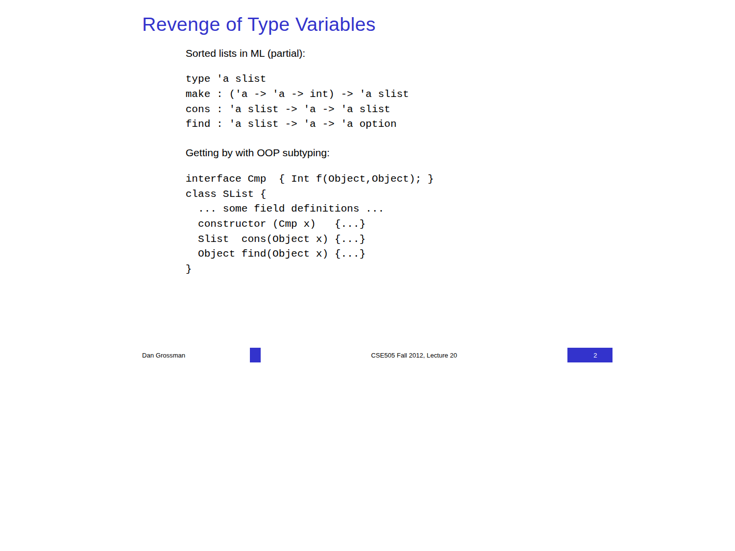Revenge of Type Variables
Sorted lists in ML (partial):
type 'a slist
make : ('a -> 'a -> int) -> 'a slist
cons : 'a slist -> 'a -> 'a slist
find : 'a slist -> 'a -> 'a option
Getting by with OOP subtyping:
interface Cmp  { Int f(Object,Object); }
class SList {
  ... some field definitions ...
  constructor (Cmp x)   {...}
  Slist  cons(Object x) {...}
  Object find(Object x) {...}
}
Dan Grossman
CSE505 Fall 2012, Lecture 20
2